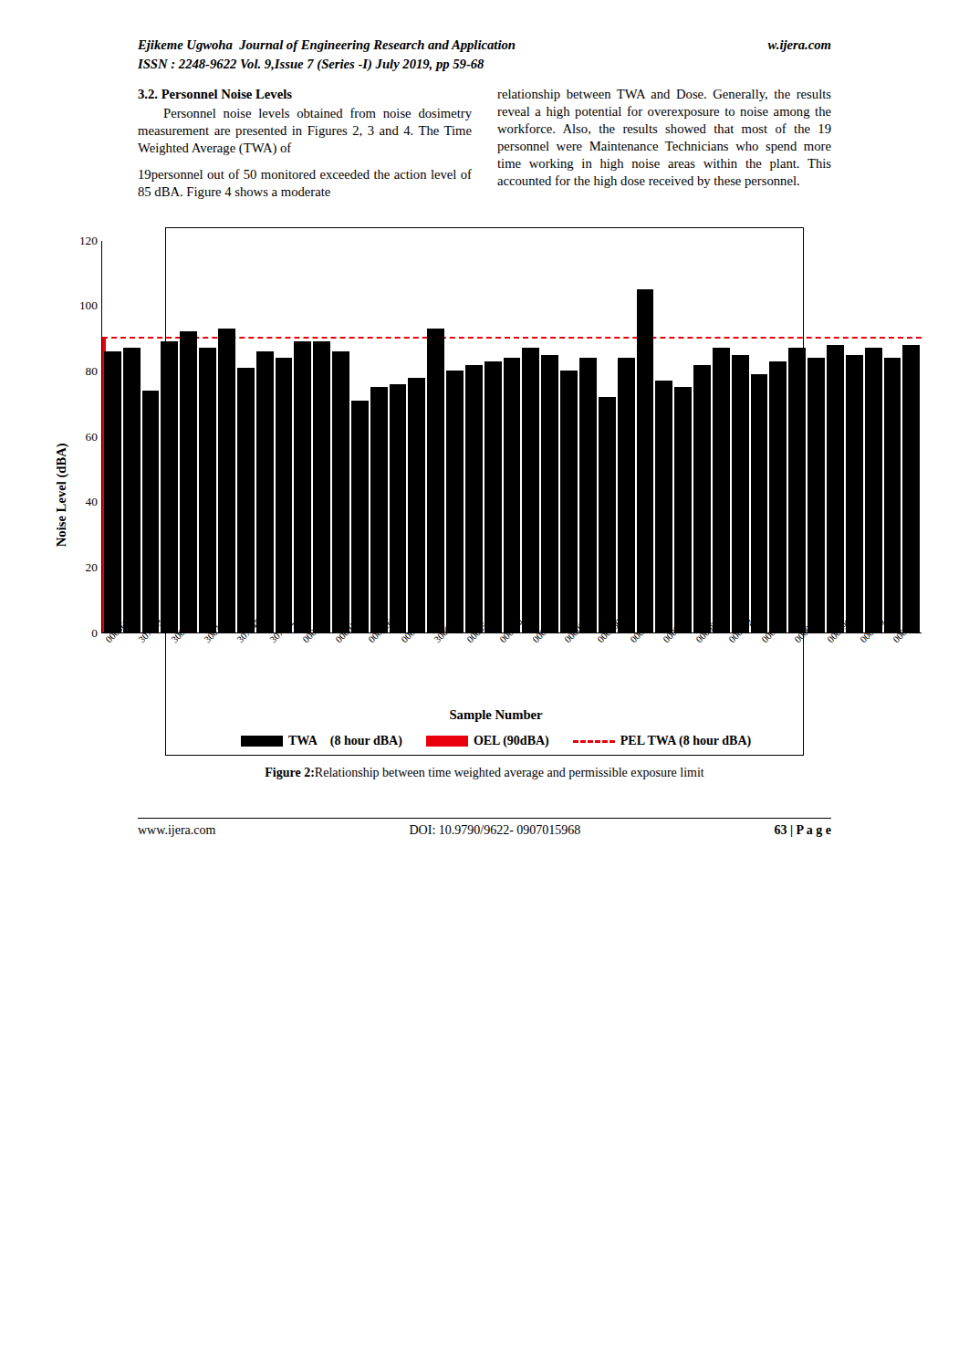Ejikeme Ugwoha Journal of Engineering Research and Application
w.ijera.com
ISSN : 2248-9622 Vol. 9,Issue 7 (Series -I) July 2019, pp 59-68
3.2. Personnel Noise Levels
Personnel noise levels obtained from noise dosimetry measurement are presented in Figures 2, 3 and 4. The Time Weighted Average (TWA) of
19personnel out of 50 monitored exceeded the action level of 85 dBA. Figure 4 shows a moderate
relationship between TWA and Dose. Generally, the results reveal a high potential for overexposure to noise among the workforce. Also, the results showed that most of the 19 personnel were Maintenance Technicians who spend more time working in high noise areas within the plant. This accounted for the high dose received by these personnel.
Noise Level (dBA)
120 100 80 60 40 20 0
000067 307203 300707 300705 307245 307242 000021 000019 000016 000014 300653 000054 000074 000071 000082 000080 000077 000086 000085 000092 000090 000088 000099 000089 000087
Sample Number
TWA (8 hour dBA) OEL (90dBA) PEL TWA (8 hour dBA)
Figure 2: Relationship between time weighted average and permissible exposure limit
www.ijera.com
DOI: 10.9790/9622- 0907015968
63 | P a g e